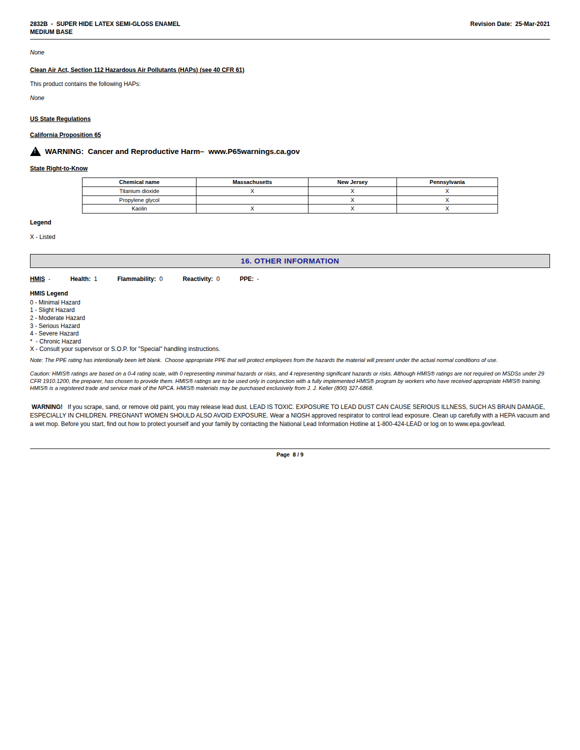2832B - SUPER HIDE LATEX SEMI-GLOSS ENAMEL
MEDIUM BASE
Revision Date: 25-Mar-2021
None
Clean Air Act, Section 112 Hazardous Air Pollutants (HAPs) (see 40 CFR 61)
This product contains the following HAPs:
None
US State Regulations
California Proposition 65
WARNING: Cancer and Reproductive Harm– www.P65warnings.ca.gov
State Right-to-Know
| Chemical name | Massachusetts | New Jersey | Pennsylvania |
| --- | --- | --- | --- |
| Titanium dioxide | X | X | X |
| Propylene glycol | | X | X |
| Kaolin | X | X | X |
Legend
X - Listed
16. OTHER INFORMATION
HMIS -
Health: 1
Flammability: 0
Reactivity: 0
PPE: -
HMIS Legend
0 - Minimal Hazard
1 - Slight Hazard
2 - Moderate Hazard
3 - Serious Hazard
4 - Severe Hazard
* - Chronic Hazard
X - Consult your supervisor or S.O.P. for "Special" handling instructions.
Note: The PPE rating has intentionally been left blank. Choose appropriate PPE that will protect employees from the hazards the material will present under the actual normal conditions of use.
Caution: HMIS® ratings are based on a 0-4 rating scale, with 0 representing minimal hazards or risks, and 4 representing significant hazards or risks. Although HMIS® ratings are not required on MSDSs under 29 CFR 1910.1200, the preparer, has chosen to provide them. HMIS® ratings are to be used only in conjunction with a fully implemented HMIS® program by workers who have received appropriate HMIS® training. HMIS® is a registered trade and service mark of the NPCA. HMIS® materials may be purchased exclusively from J. J. Keller (800) 327-6868.
WARNING! If you scrape, sand, or remove old paint, you may release lead dust. LEAD IS TOXIC. EXPOSURE TO LEAD DUST CAN CAUSE SERIOUS ILLNESS, SUCH AS BRAIN DAMAGE, ESPECIALLY IN CHILDREN. PREGNANT WOMEN SHOULD ALSO AVOID EXPOSURE. Wear a NIOSH approved respirator to control lead exposure. Clean up carefully with a HEPA vacuum and a wet mop. Before you start, find out how to protect yourself and your family by contacting the National Lead Information Hotline at 1-800-424-LEAD or log on to www.epa.gov/lead.
Page 8 / 9